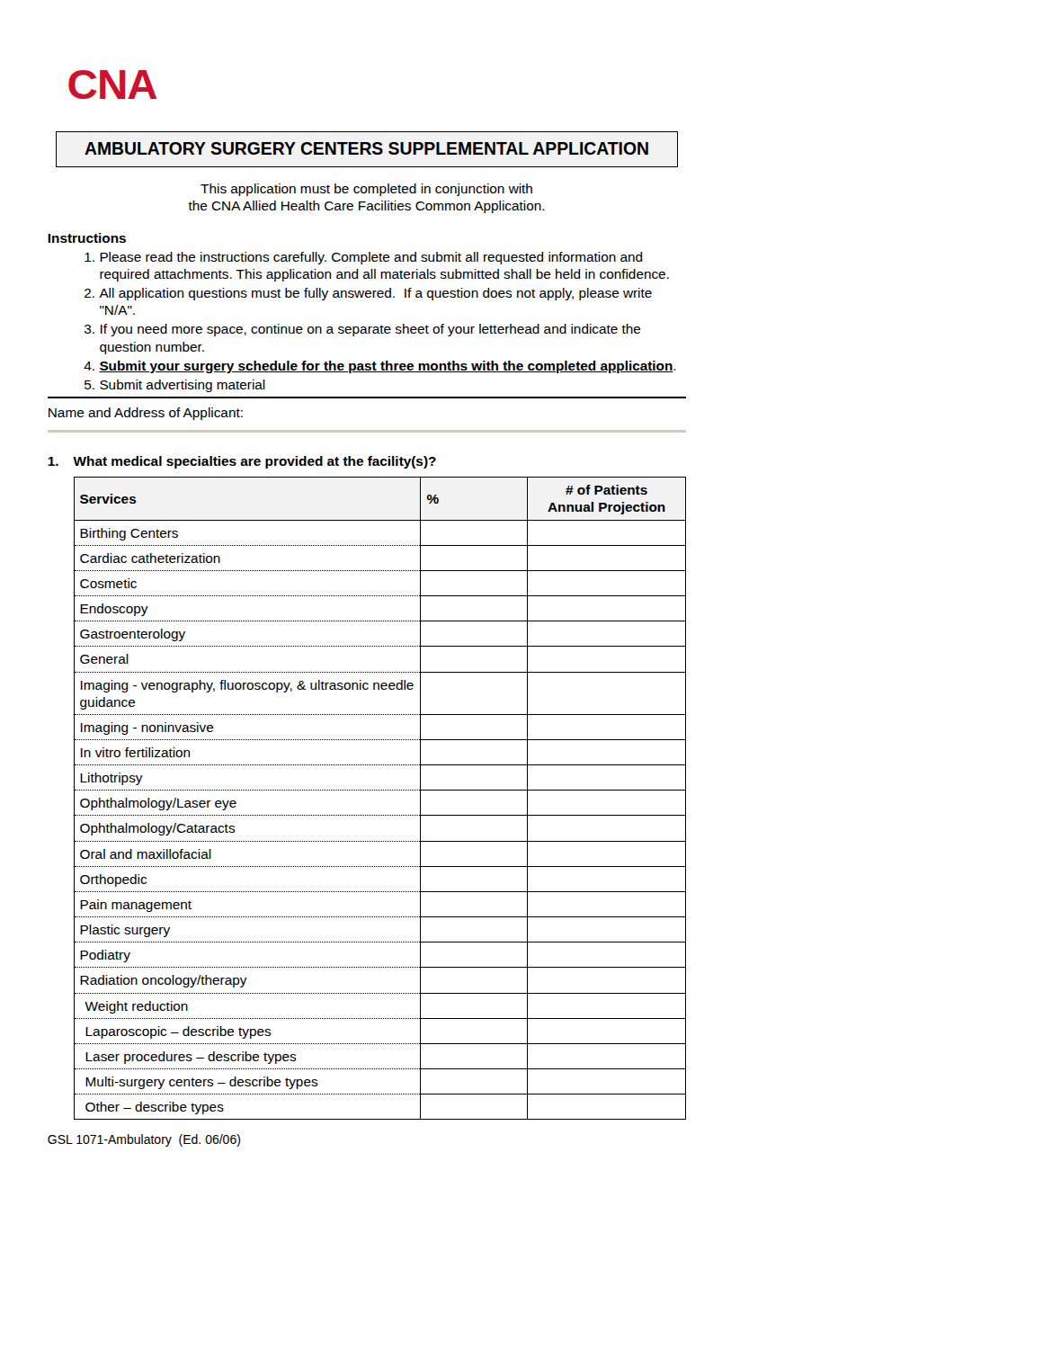CNA
AMBULATORY SURGERY CENTERS SUPPLEMENTAL APPLICATION
This application must be completed in conjunction with
the CNA Allied Health Care Facilities Common Application.
Instructions
Please read the instructions carefully. Complete and submit all requested information and required attachments. This application and all materials submitted shall be held in confidence.
All application questions must be fully answered. If a question does not apply, please write "N/A".
If you need more space, continue on a separate sheet of your letterhead and indicate the question number.
Submit your surgery schedule for the past three months with the completed application.
Submit advertising material
Name and Address of Applicant:
1. What medical specialties are provided at the facility(s)?
| Services | % | # of Patients Annual Projection |
| --- | --- | --- |
| Birthing Centers | | |
| Cardiac catheterization | | |
| Cosmetic | | |
| Endoscopy | | |
| Gastroenterology | | |
| General | | |
| Imaging - venography, fluoroscopy, & ultrasonic needle guidance | | |
| Imaging - noninvasive | | |
| In vitro fertilization | | |
| Lithotripsy | | |
| Ophthalmology/Laser eye | | |
| Ophthalmology/Cataracts | | |
| Oral and maxillofacial | | |
| Orthopedic | | |
| Pain management | | |
| Plastic surgery | | |
| Podiatry | | |
| Radiation oncology/therapy | | |
| Weight reduction | | |
| Laparoscopic – describe types | | |
| Laser procedures – describe types | | |
| Multi-surgery centers – describe types | | |
| Other – describe types | | |
GSL 1071-Ambulatory (Ed. 06/06)